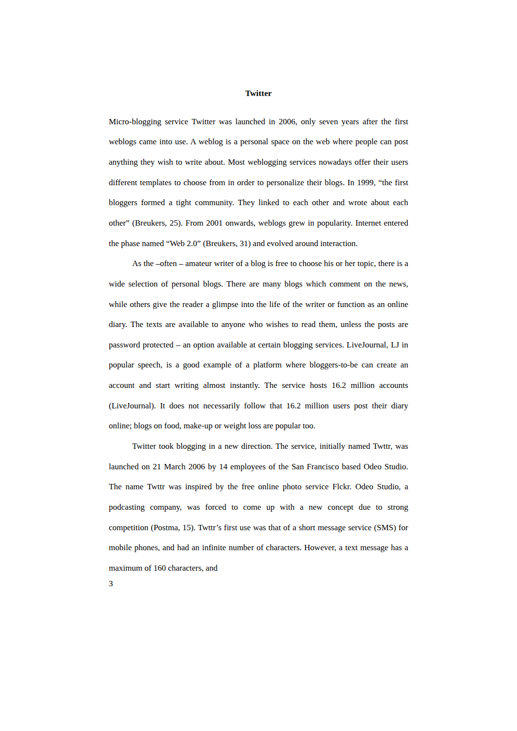Twitter
Micro-blogging service Twitter was launched in 2006, only seven years after the first weblogs came into use. A weblog is a personal space on the web where people can post anything they wish to write about. Most weblogging services nowadays offer their users different templates to choose from in order to personalize their blogs. In 1999, “the first bloggers formed a tight community. They linked to each other and wrote about each other” (Breukers, 25). From 2001 onwards, weblogs grew in popularity. Internet entered the phase named “Web 2.0” (Breukers, 31) and evolved around interaction.
As the –often – amateur writer of a blog is free to choose his or her topic, there is a wide selection of personal blogs. There are many blogs which comment on the news, while others give the reader a glimpse into the life of the writer or function as an online diary. The texts are available to anyone who wishes to read them, unless the posts are password protected – an option available at certain blogging services. LiveJournal, LJ in popular speech, is a good example of a platform where bloggers-to-be can create an account and start writing almost instantly. The service hosts 16.2 million accounts (LiveJournal). It does not necessarily follow that 16.2 million users post their diary online; blogs on food, make-up or weight loss are popular too.
Twitter took blogging in a new direction. The service, initially named Twttr, was launched on 21 March 2006 by 14 employees of the San Francisco based Odeo Studio. The name Twttr was inspired by the free online photo service Flckr. Odeo Studio, a podcasting company, was forced to come up with a new concept due to strong competition (Postma, 15). Twttr’s first use was that of a short message service (SMS) for mobile phones, and had an infinite number of characters. However, a text message has a maximum of 160 characters, and
3